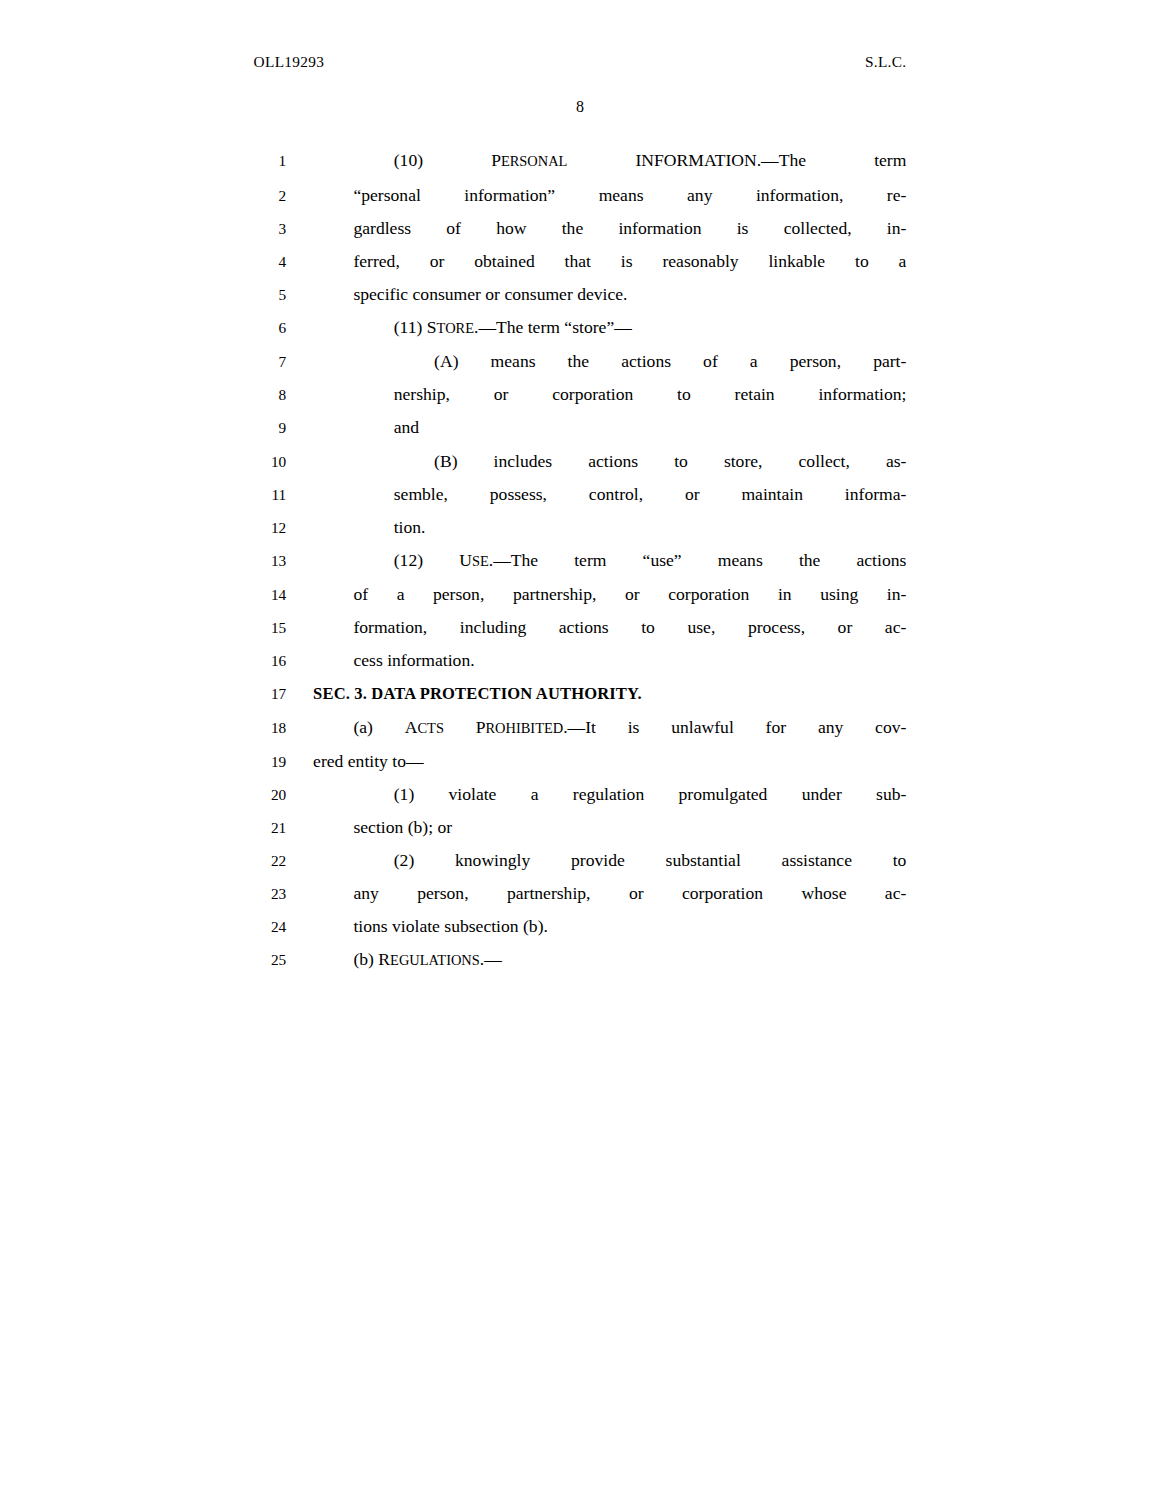OLL19293 S.L.C.
8
(10) PERSONAL INFORMATION.—The term
“personal information”means any information, re-
gardless of how the information is collected, in-
ferred, or obtained that is reasonably linkable to a
specific consumer or consumer device.
(11) STORE.—The term “store”—
(A) means the actions of aperson, part-
nership, or corporation to retain information;
and
(B) includes actions to store, collect, as-
semble, possess, control, or maintain informa-
tion.
(12) USE.—The term“use”means the actions
of aperson, partnership, or corporation in using in-
formation, including actions to use, process, or ac-
cess information.
SEC. 3. DATA PROTECTION AUTHORITY.
(a) ACTS PROHIBITED.—It is unlawful for any cov-
ered entity to—
(1) violate aregulation promulgated under sub-
section (b); or
(2) knowingly provide substantial assistance to
any person, partnership, or corporation whose ac-
tions violate subsection (b).
(b) REGULATIONS.—